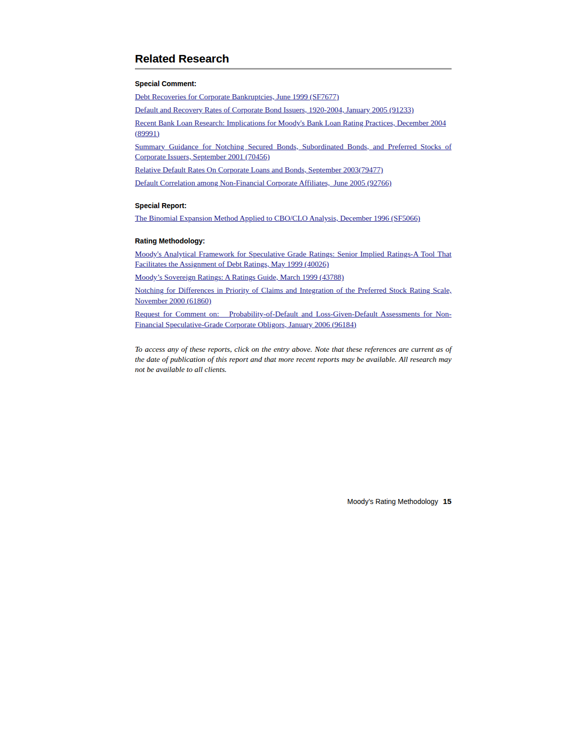Related Research
Special Comment:
Debt Recoveries for Corporate Bankruptcies, June 1999 (SF7677)
Default and Recovery Rates of Corporate Bond Issuers, 1920-2004, January 2005 (91233)
Recent Bank Loan Research: Implications for Moody's Bank Loan Rating Practices, December 2004 (89991)
Summary Guidance for Notching Secured Bonds, Subordinated Bonds, and Preferred Stocks of Corporate Issuers, September 2001 (70456)
Relative Default Rates On Corporate Loans and Bonds, September 2003(79477)
Default Correlation among Non-Financial Corporate Affiliates, June 2005 (92766)
Special Report:
The Binomial Expansion Method Applied to CBO/CLO Analysis, December 1996 (SF5066)
Rating Methodology:
Moody's Analytical Framework for Speculative Grade Ratings: Senior Implied Ratings-A Tool That Facilitates the Assignment of Debt Ratings, May 1999 (40026)
Moody’s Sovereign Ratings: A Ratings Guide, March 1999 (43788)
Notching for Differences in Priority of Claims and Integration of the Preferred Stock Rating Scale, November 2000 (61860)
Request for Comment on: Probability-of-Default and Loss-Given-Default Assessments for Non-Financial Speculative-Grade Corporate Obligors, January 2006 (96184)
To access any of these reports, click on the entry above. Note that these references are current as of the date of publication of this report and that more recent reports may be available. All research may not be available to all clients.
Moody’s Rating Methodology 15